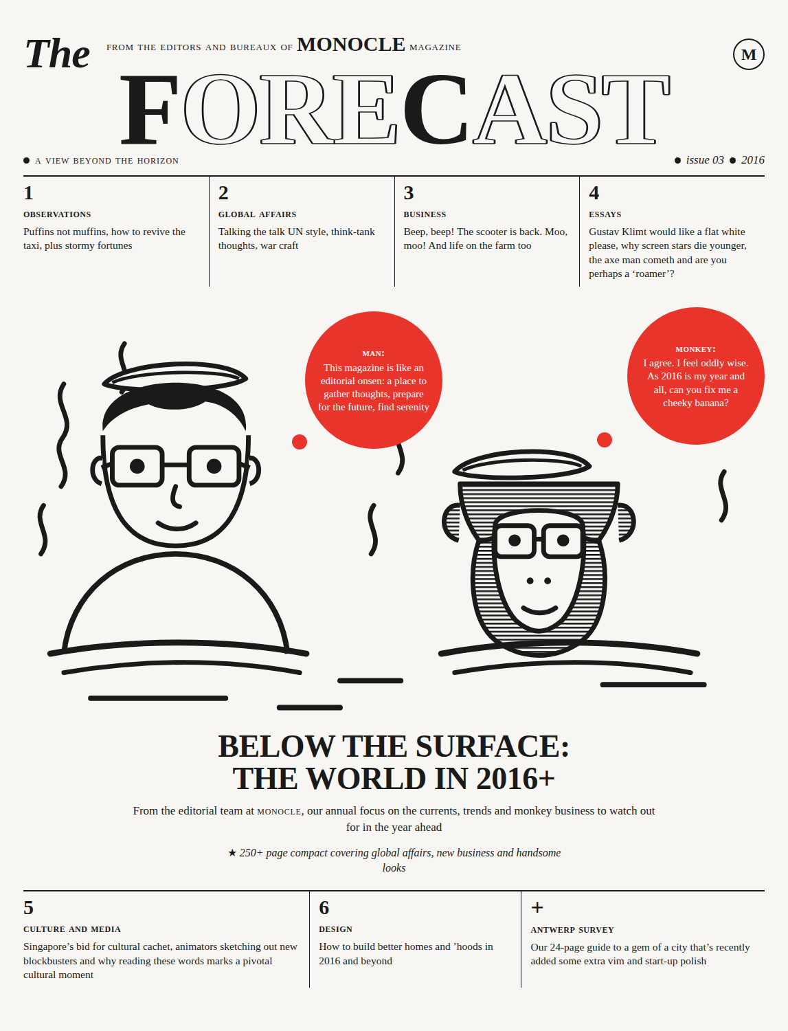The
from the editors and bureaux of Monocle magazine
M
FORECAST
a view beyond the horizon issue 03 2016
1
Observations
Puffins not muffins, how to revive the taxi, plus stormy fortunes
2
Global Affairs
Talking the talk UN style, think-tank thoughts, war craft
3
Business
Beep, beep! The scooter is back. Moo, moo! And life on the farm too
4
Essays
Gustav Klimt would like a flat white please, why screen stars die younger, the axe man cometh and are you perhaps a ‘roamer’?
Man: This magazine is like an editorial onsen: a place to gather thoughts, prepare for the future, find serenity
Monkey: I agree. I feel oddly wise. As 2016 is my year and all, can you fix me a cheeky banana?
Below the surface:
The world in 2016+
From the editorial team at Monocle, our annual focus on the currents, trends and monkey business to watch out for in the year ahead
★ 250+ page compact covering global affairs, new business and handsome looks
5
Culture and Media
Singapore’s bid for cultural cachet, animators sketching out new blockbusters and why reading these words marks a pivotal cultural moment
6
Design
How to build better homes and ’hoods in 2016 and beyond
+
Antwerp Survey
Our 24-page guide to a gem of a city that’s recently added some extra vim and start-up polish